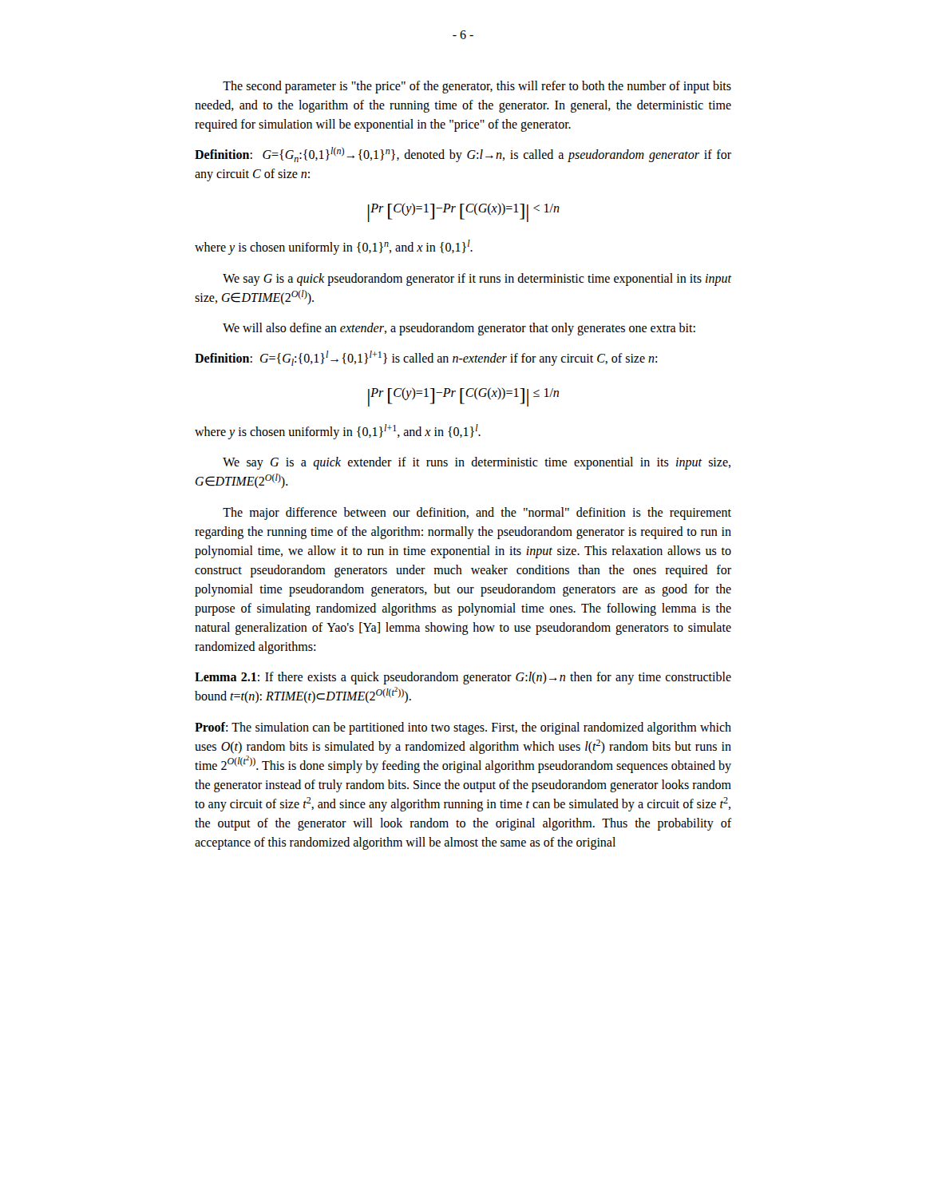- 6 -
The second parameter is "the price" of the generator, this will refer to both the number of input bits needed, and to the logarithm of the running time of the generator. In general, the deterministic time required for simulation will be exponential in the "price" of the generator.
Definition: G={Gn:{0,1}l(n)→{0,1}n}, denoted by G:l→n, is called a pseudorandom generator if for any circuit C of size n:
|Pr [C(y)=1]−Pr [C(G(x))=1]| < 1/n
where y is chosen uniformly in {0,1}n, and x in {0,1}l.
We say G is a quick pseudorandom generator if it runs in deterministic time exponential in its input size, G∈DTIME(2O(l)).
We will also define an extender, a pseudorandom generator that only generates one extra bit:
Definition: G={Gl:{0,1}l→{0,1}l+1} is called an n-extender if for any circuit C, of size n:
|Pr [C(y)=1]−Pr [C(G(x))=1]| ≤ 1/n
where y is chosen uniformly in {0,1}l+1, and x in {0,1}l.
We say G is a quick extender if it runs in deterministic time exponential in its input size, G∈DTIME(2O(l)).
The major difference between our definition, and the "normal" definition is the requirement regarding the running time of the algorithm: normally the pseudorandom generator is required to run in polynomial time, we allow it to run in time exponential in its input size. This relaxation allows us to construct pseudorandom generators under much weaker conditions than the ones required for polynomial time pseudorandom generators, but our pseudorandom generators are as good for the purpose of simulating randomized algorithms as polynomial time ones. The following lemma is the natural generalization of Yao's [Ya] lemma showing how to use pseudorandom generators to simulate randomized algorithms:
Lemma 2.1: If there exists a quick pseudorandom generator G:l(n)→n then for any time constructible bound t=t(n): RTIME(t)⊂DTIME(2O(l(t2))).
Proof: The simulation can be partitioned into two stages. First, the original randomized algorithm which uses O(t) random bits is simulated by a randomized algorithm which uses l(t2) random bits but runs in time 2O(l(t2)). This is done simply by feeding the original algorithm pseudorandom sequences obtained by the generator instead of truly random bits. Since the output of the pseudorandom generator looks random to any circuit of size t2, and since any algorithm running in time t can be simulated by a circuit of size t2, the output of the generator will look random to the original algorithm. Thus the probability of acceptance of this randomized algorithm will be almost the same as of the original